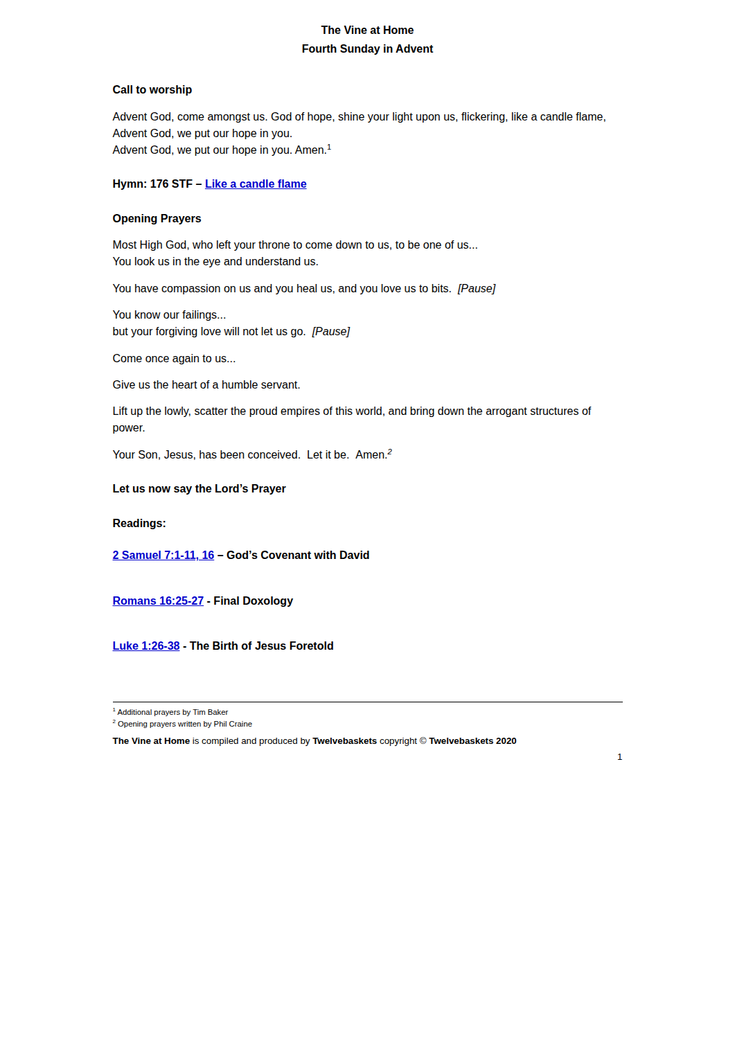The Vine at Home
Fourth Sunday in Advent
Call to worship
Advent God, come amongst us. God of hope, shine your light upon us, flickering, like a candle flame, Advent God, we put our hope in you.
Advent God, we put our hope in you. Amen.1
Hymn: 176 STF – Like a candle flame
Opening Prayers
Most High God, who left your throne to come down to us, to be one of us...
You look us in the eye and understand us.
You have compassion on us and you heal us, and you love us to bits. [Pause]
You know our failings...
but your forgiving love will not let us go. [Pause]
Come once again to us...
Give us the heart of a humble servant.
Lift up the lowly, scatter the proud empires of this world, and bring down the arrogant structures of power.
Your Son, Jesus, has been conceived. Let it be. Amen.2
Let us now say the Lord’s Prayer
Readings:
2 Samuel 7:1-11, 16 – God’s Covenant with David
Romans 16:25-27 - Final Doxology
Luke 1:26-38 - The Birth of Jesus Foretold
1 Additional prayers by Tim Baker
2 Opening prayers written by Phil Craine
The Vine at Home is compiled and produced by Twelvebaskets copyright © Twelvebaskets 2020
1